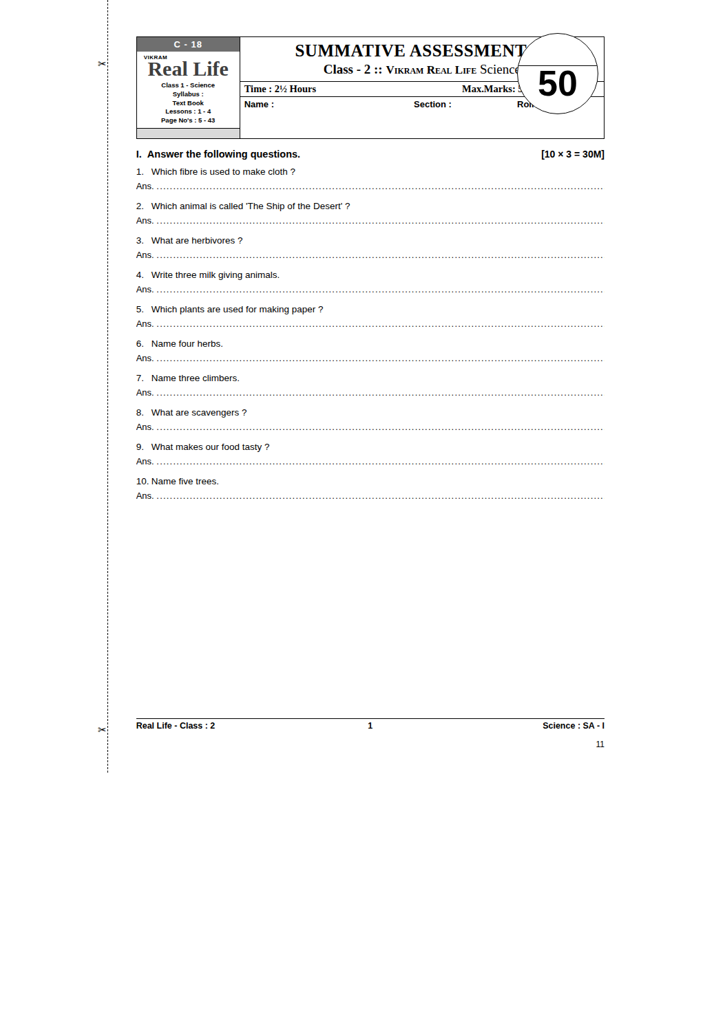✂
✂
C - 18
VIKRAM
Real Life
Class 1 - Science
Syllabus :
Text Book
Lessons : 1 - 4
Page No's : 5 - 43
50
SUMMATIVE ASSESSMENT - I
Class - 2 :: Vikram Real Life Science
Time : 2½ Hours
Max.Marks: 50
Name :
Section :
Roll No.
I. Answer the following questions.
[10 × 3 = 30M]
1. Which fibre is used to make cloth ?
Ans. .........................................................................................................................................
2. Which animal is called 'The Ship of the Desert' ?
Ans. .........................................................................................................................................
3. What are herbivores ?
Ans. .........................................................................................................................................
4. Write three milk giving animals.
Ans. .........................................................................................................................................
5. Which plants are used for making paper ?
Ans. .........................................................................................................................................
6. Name four herbs.
Ans. .........................................................................................................................................
7. Name three climbers.
Ans. .........................................................................................................................................
8. What are scavengers ?
Ans. .........................................................................................................................................
9. What makes our food tasty ?
Ans. .........................................................................................................................................
10. Name five trees.
Ans. .........................................................................................................................................
Real Life - Class : 2
1
Science : SA - I
11